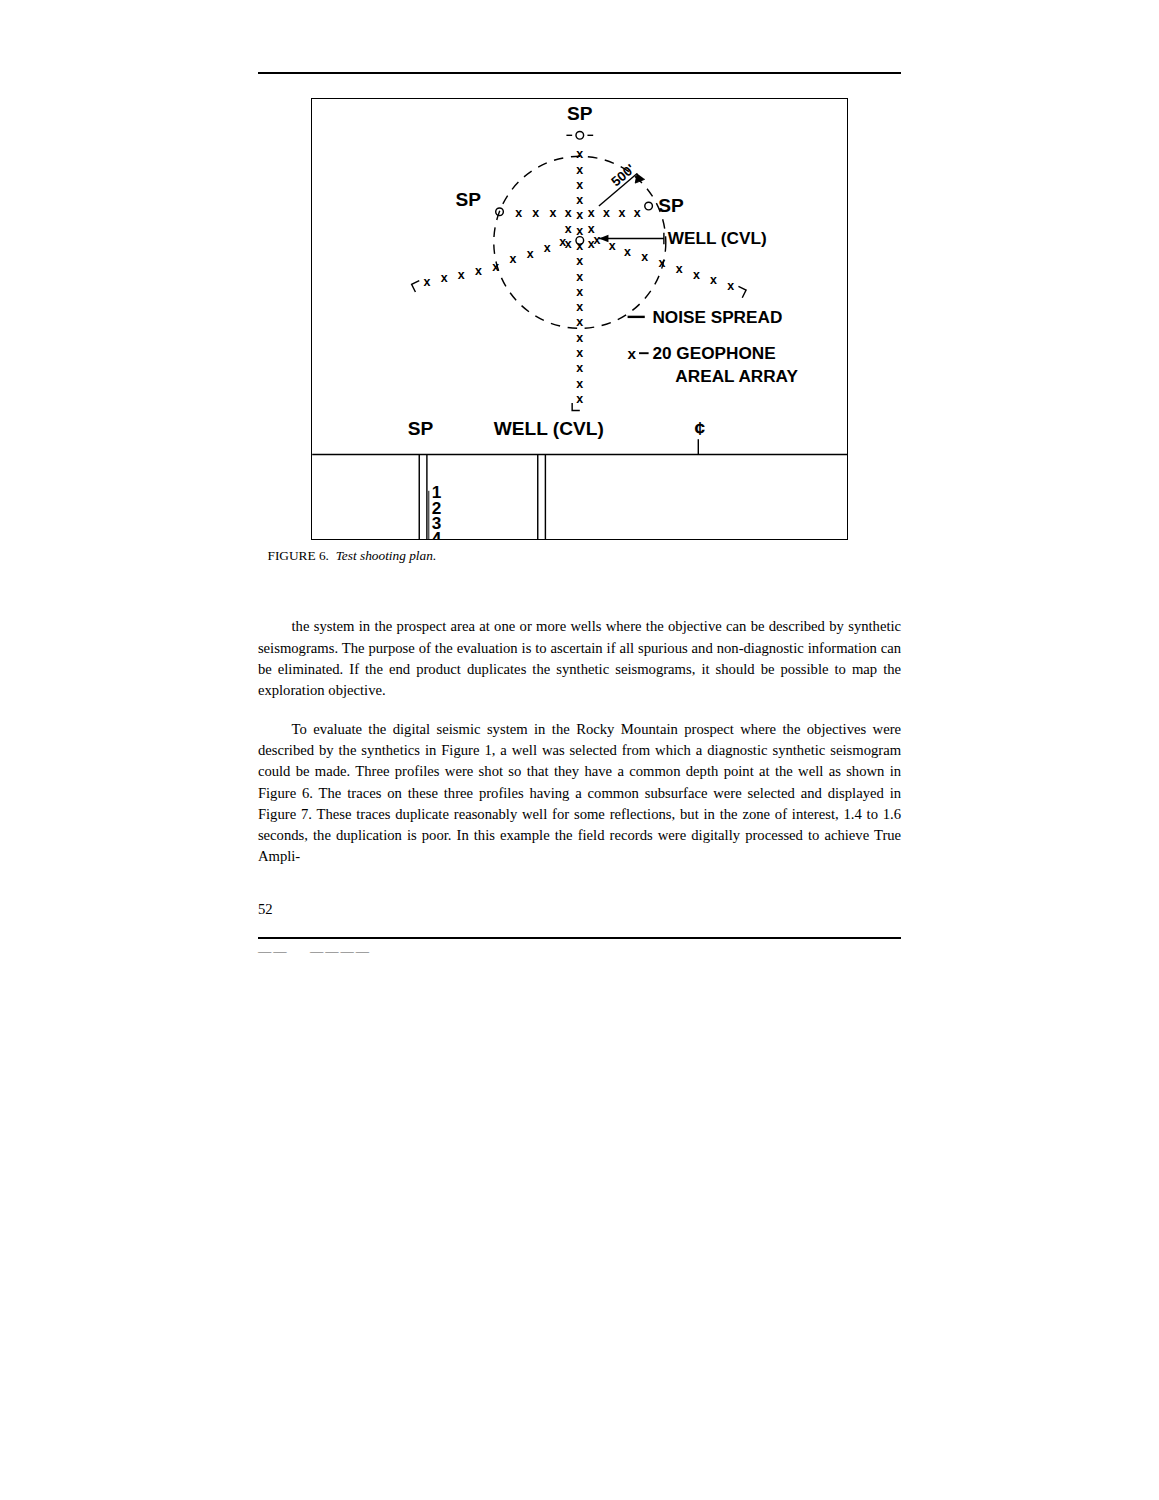SP SP SP x x x x x x x x x x x x x x x x x x x x x x x x x x x x x x x x x x x x x x x x x x x x x x x 500' WELL (CVL) NOISE SPREAD x 20 GEOPHONE AREAL ARRAY SP WELL (CVL) ¢ 1 2 3 4
FIGURE 6. Test shooting plan.
the system in the prospect area at one or more wells where the objective can be described by synthetic seismograms. The purpose of the evaluation is to ascertain if all spurious and non-diagnostic information can be eliminated. If the end product duplicates the synthetic seismograms, it should be possible to map the exploration objective.
To evaluate the digital seismic system in the Rocky Mountain prospect where the objectives were described by the synthetics in Figure 1, a well was selected from which a diagnostic synthetic seismogram could be made. Three profiles were shot so that they have a common depth point at the well as shown in Figure 6. The traces on these three profiles having a common subsurface were selected and displayed in Figure 7. These traces duplicate reasonably well for some reflections, but in the zone of interest, 1.4 to 1.6 seconds, the duplication is poor. In this example the field records were digitally processed to achieve True Ampli-
52
—— ————